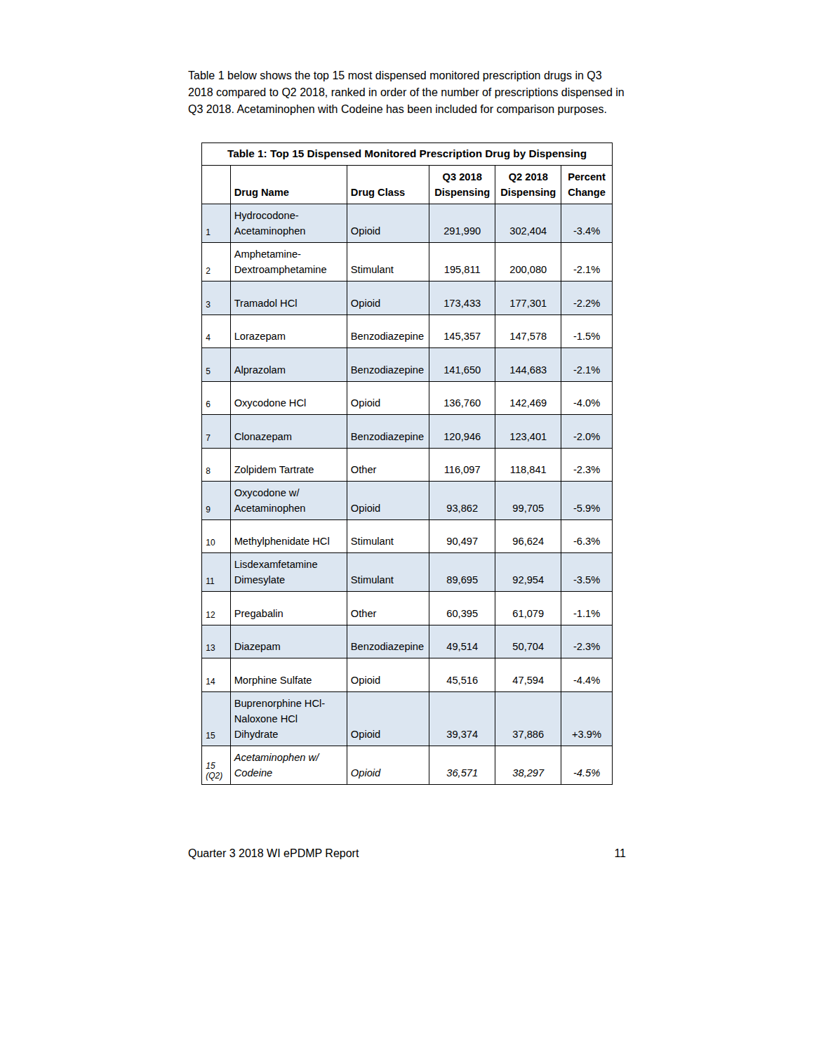Table 1 below shows the top 15 most dispensed monitored prescription drugs in Q3 2018 compared to Q2 2018, ranked in order of the number of prescriptions dispensed in Q3 2018. Acetaminophen with Codeine has been included for comparison purposes.
Table 1: Top 15 Dispensed Monitored Prescription Drug by Dispensing
| | Drug Name | Drug Class | Q3 2018 Dispensing | Q2 2018 Dispensing | Percent Change |
| --- | --- | --- | --- | --- | --- |
| 1 | Hydrocodone-Acetaminophen | Opioid | 291,990 | 302,404 | -3.4% |
| 2 | Amphetamine- Dextroamphetamine | Stimulant | 195,811 | 200,080 | -2.1% |
| 3 | Tramadol HCl | Opioid | 173,433 | 177,301 | -2.2% |
| 4 | Lorazepam | Benzodiazepine | 145,357 | 147,578 | -1.5% |
| 5 | Alprazolam | Benzodiazepine | 141,650 | 144,683 | -2.1% |
| 6 | Oxycodone HCl | Opioid | 136,760 | 142,469 | -4.0% |
| 7 | Clonazepam | Benzodiazepine | 120,946 | 123,401 | -2.0% |
| 8 | Zolpidem Tartrate | Other | 116,097 | 118,841 | -2.3% |
| 9 | Oxycodone w/ Acetaminophen | Opioid | 93,862 | 99,705 | -5.9% |
| 10 | Methylphenidate HCl | Stimulant | 90,497 | 96,624 | -6.3% |
| 11 | Lisdexamfetamine Dimesylate | Stimulant | 89,695 | 92,954 | -3.5% |
| 12 | Pregabalin | Other | 60,395 | 61,079 | -1.1% |
| 13 | Diazepam | Benzodiazepine | 49,514 | 50,704 | -2.3% |
| 14 | Morphine Sulfate | Opioid | 45,516 | 47,594 | -4.4% |
| 15 | Buprenorphine HCl-Naloxone HCl Dihydrate | Opioid | 39,374 | 37,886 | +3.9% |
| 15 (Q2) | Acetaminophen w/ Codeine | Opioid | 36,571 | 38,297 | -4.5% |
Quarter 3 2018 WI ePDMP Report 11